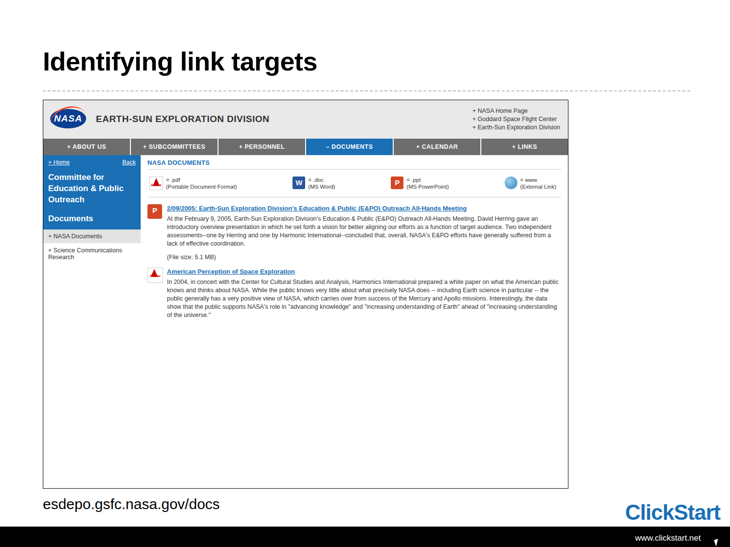Identifying link targets
NASA
EARTH-SUN EXPLORATION DIVISION
+ NASA Home Page
+ Goddard Space Flight Center
+ Earth-Sun Exploration Division
+ ABOUT US
+ SUBCOMMITTEES
+ PERSONNEL
– DOCUMENTS
+ CALENDAR
+ LINKS
+ Home Back
Committee for
Education & Public
Outreach
Documents
+ NASA Documents
+ Science Communications
Research
NASA DOCUMENTS
Adobe
= .pdf
(Portable Document Format)
W
= .doc
(MS Word)
P
= .ppt
(MS PowerPoint)
= www
(External Link)
P
2/09/2005: Earth-Sun Exploration Division's Education & Public (E&PO) Outreach All-Hands Meeting
At the February 9, 2005, Earth-Sun Exploration Division's Education & Public (E&PO) Outreach All-Hands Meeting, David Herring gave an introductory overview presentation in which he set forth a vision for better aligning our efforts as a function of target audience. Two independent assessments--one by Herring and one by Harmonic International--concluded that, overall, NASA's E&PO efforts have generally suffered from a lack of effective coordination.
(File size: 5.1 MB)
Adobe
American Perception of Space Exploration
In 2004, in concert with the Center for Cultural Studies and Analysis, Harmonics International prepared a white paper on what the American public knows and thinks about NASA. While the public knows very little about what precisely NASA does -- including Earth science in particular -- the public generally has a very positive view of NASA, which carries over from success of the Mercury and Apollo missions. Interestingly, the data show that the public supports NASA's role in "advancing knowledge" and "increasing understanding of Earth" ahead of "increasing understanding of the universe."
esdepo.gsfc.nasa.gov/docs
Click Start
www.clickstart.net